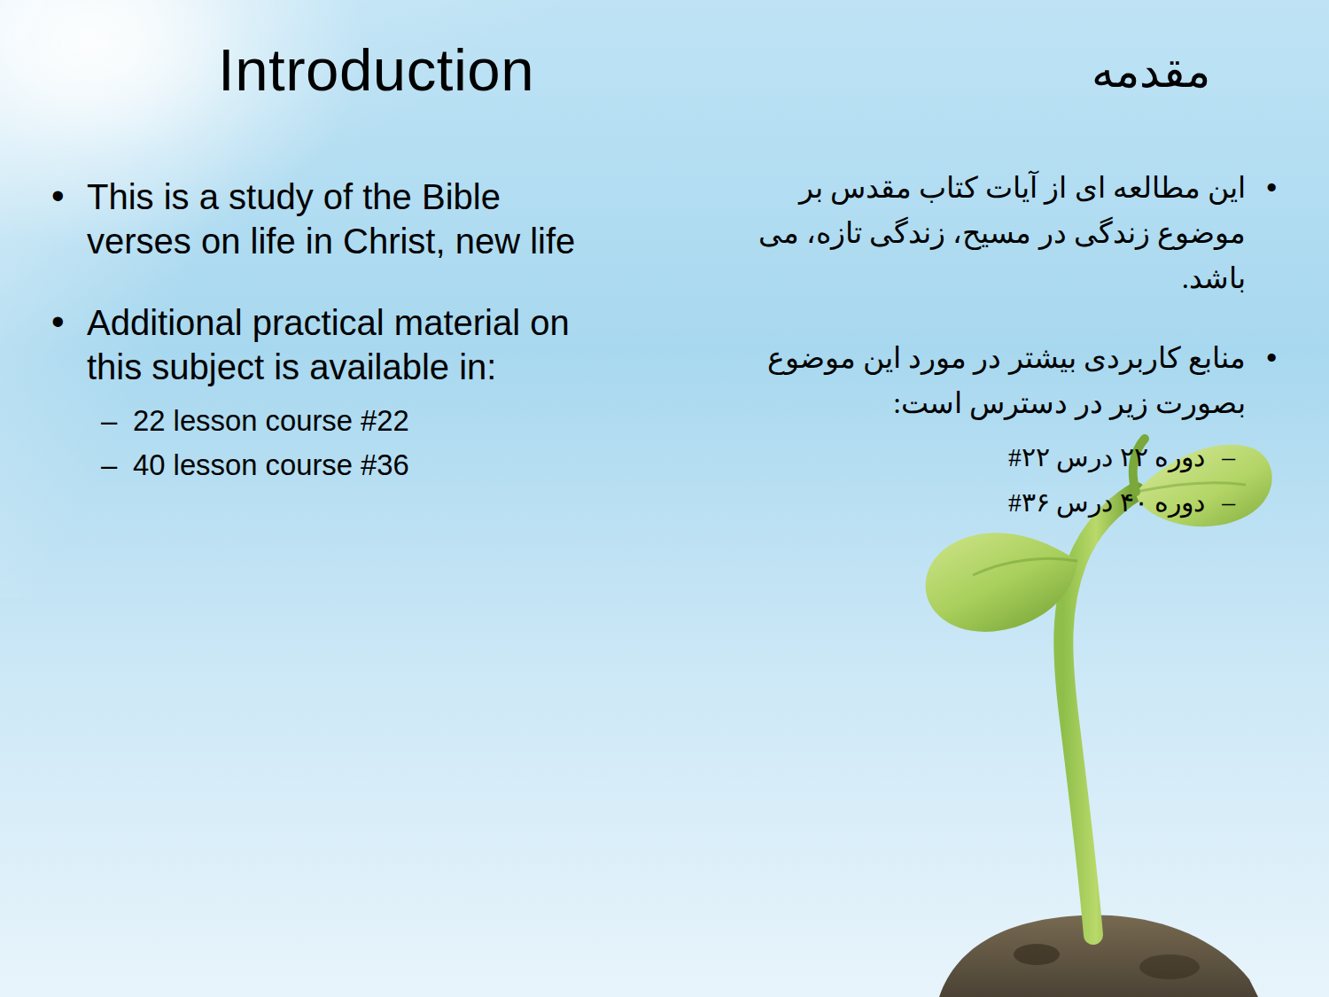Introduction
مقدمه
This is a study of the Bible verses on life in Christ, new life
Additional practical material on this subject is available in:
22 lesson course #22
40 lesson course #36
این مطالعه ای از آیات کتاب مقدس بر موضوع زندگی در مسیح، زندگی تازه، می باشد.
منابع کاربردی بیشتر در مورد این موضوع بصورت زیر در دسترس است:
دوره ۲۲ درس #۲۲
دوره ۴۰ درس #۳۶